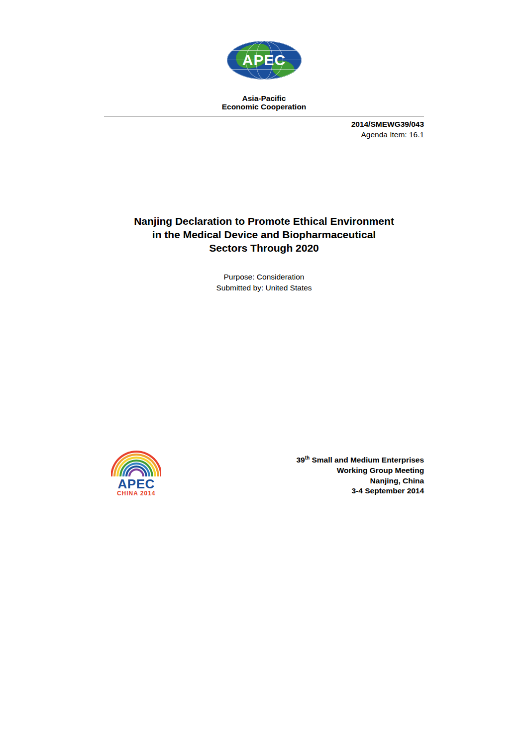APEC
Asia-Pacific
Economic Cooperation
2014/SMEWG39/043
Agenda Item: 16.1
Nanjing Declaration to Promote Ethical Environment
in the Medical Device and Biopharmaceutical
Sectors Through 2020
Purpose: Consideration
Submitted by: United States
APEC
CHINA 2014
39th Small and Medium Enterprises
Working Group Meeting
Nanjing, China
3-4 September 2014